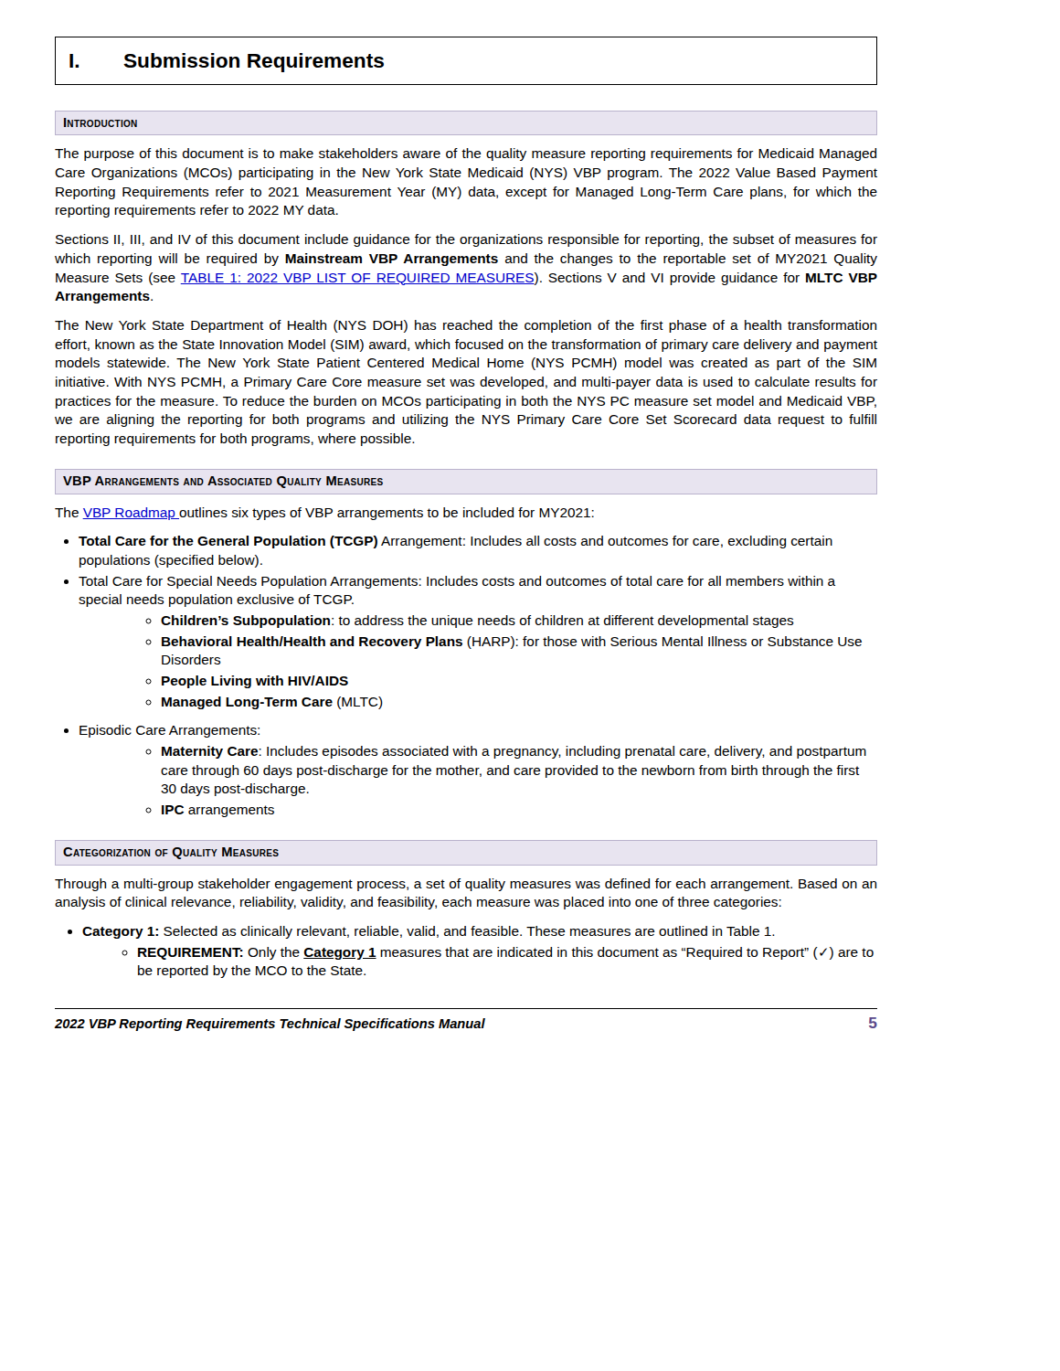I. Submission Requirements
Introduction
The purpose of this document is to make stakeholders aware of the quality measure reporting requirements for Medicaid Managed Care Organizations (MCOs) participating in the New York State Medicaid (NYS) VBP program. The 2022 Value Based Payment Reporting Requirements refer to 2021 Measurement Year (MY) data, except for Managed Long-Term Care plans, for which the reporting requirements refer to 2022 MY data.
Sections II, III, and IV of this document include guidance for the organizations responsible for reporting, the subset of measures for which reporting will be required by Mainstream VBP Arrangements and the changes to the reportable set of MY2021 Quality Measure Sets (see TABLE 1: 2022 VBP LIST OF REQUIRED MEASURES). Sections V and VI provide guidance for MLTC VBP Arrangements.
The New York State Department of Health (NYS DOH) has reached the completion of the first phase of a health transformation effort, known as the State Innovation Model (SIM) award, which focused on the transformation of primary care delivery and payment models statewide. The New York State Patient Centered Medical Home (NYS PCMH) model was created as part of the SIM initiative. With NYS PCMH, a Primary Care Core measure set was developed, and multi-payer data is used to calculate results for practices for the measure. To reduce the burden on MCOs participating in both the NYS PC measure set model and Medicaid VBP, we are aligning the reporting for both programs and utilizing the NYS Primary Care Core Set Scorecard data request to fulfill reporting requirements for both programs, where possible.
VBP Arrangements and Associated Quality Measures
The VBP Roadmap outlines six types of VBP arrangements to be included for MY2021:
Total Care for the General Population (TCGP) Arrangement: Includes all costs and outcomes for care, excluding certain populations (specified below).
Total Care for Special Needs Population Arrangements: Includes costs and outcomes of total care for all members within a special needs population exclusive of TCGP.
Children’s Subpopulation: to address the unique needs of children at different developmental stages
Behavioral Health/Health and Recovery Plans (HARP): for those with Serious Mental Illness or Substance Use Disorders
People Living with HIV/AIDS
Managed Long-Term Care (MLTC)
Episodic Care Arrangements:
Maternity Care: Includes episodes associated with a pregnancy, including prenatal care, delivery, and postpartum care through 60 days post-discharge for the mother, and care provided to the newborn from birth through the first 30 days post-discharge.
IPC arrangements
Categorization of Quality Measures
Through a multi-group stakeholder engagement process, a set of quality measures was defined for each arrangement. Based on an analysis of clinical relevance, reliability, validity, and feasibility, each measure was placed into one of three categories:
Category 1: Selected as clinically relevant, reliable, valid, and feasible. These measures are outlined in Table 1.
REQUIREMENT: Only the Category 1 measures that are indicated in this document as “Required to Report” (✓) are to be reported by the MCO to the State.
2022 VBP Reporting Requirements Technical Specifications Manual 5